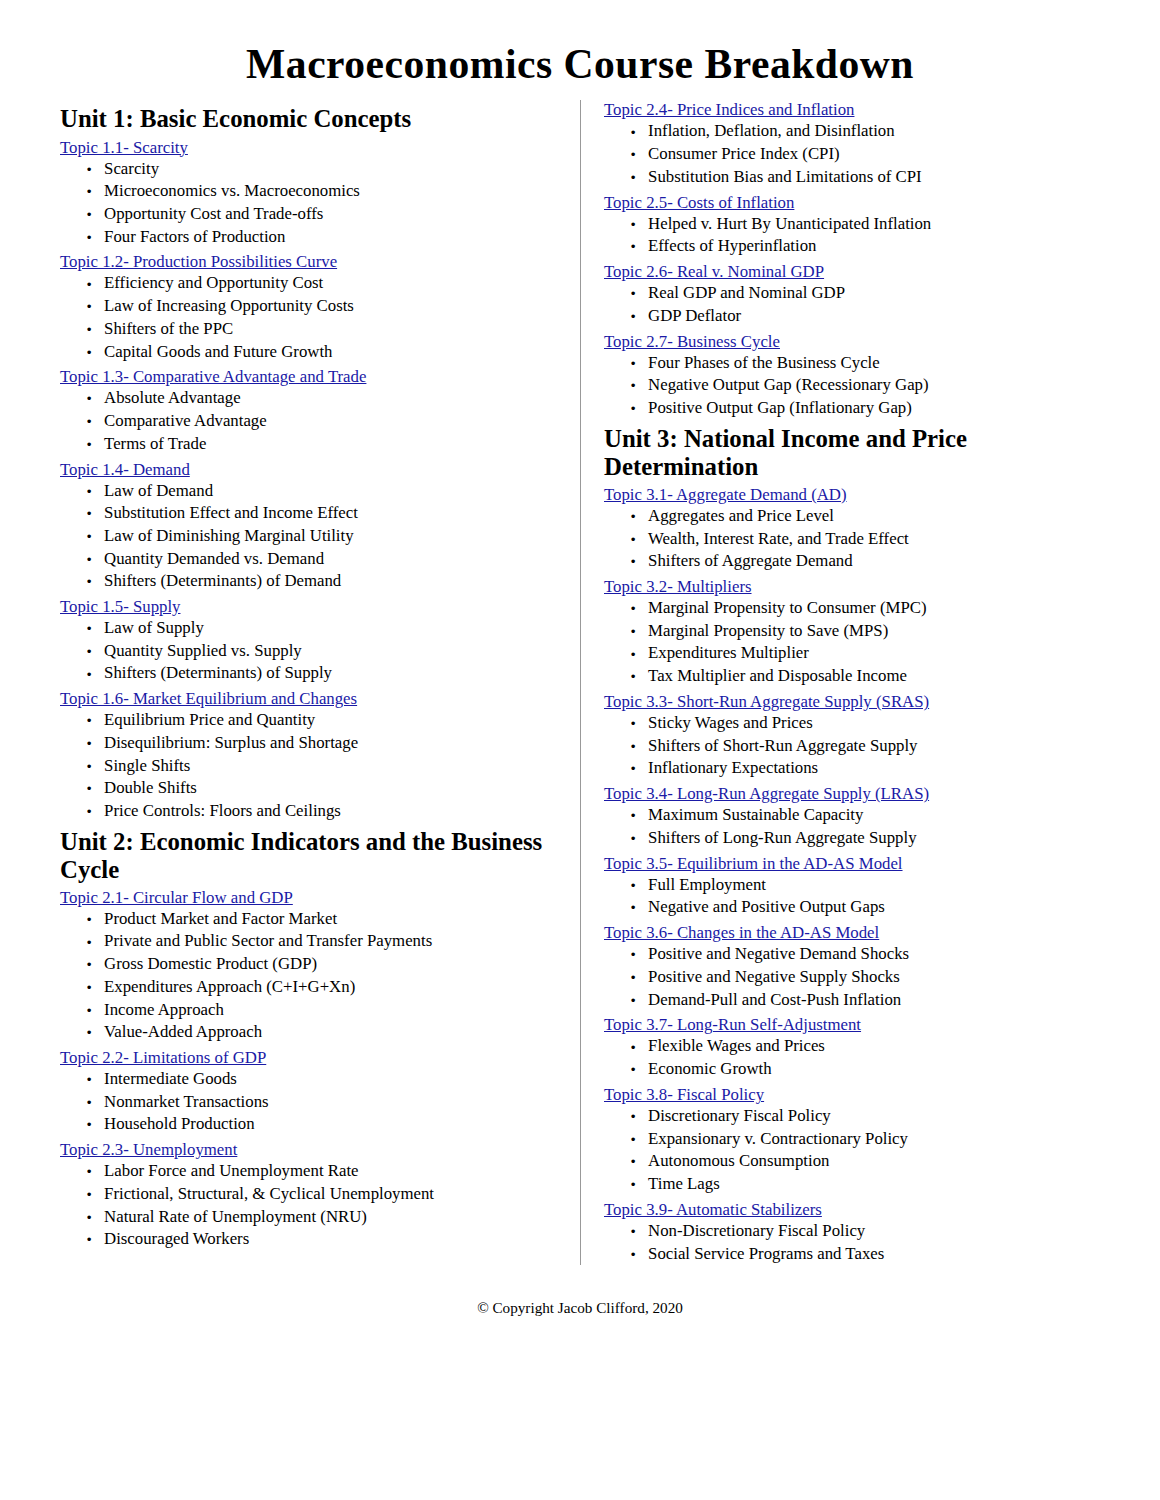Macroeconomics Course Breakdown
Unit 1: Basic Economic Concepts
Topic 1.1- Scarcity
Scarcity
Microeconomics vs. Macroeconomics
Opportunity Cost and Trade-offs
Four Factors of Production
Topic 1.2- Production Possibilities Curve
Efficiency and Opportunity Cost
Law of Increasing Opportunity Costs
Shifters of the PPC
Capital Goods and Future Growth
Topic 1.3- Comparative Advantage and Trade
Absolute Advantage
Comparative Advantage
Terms of Trade
Topic 1.4- Demand
Law of Demand
Substitution Effect and Income Effect
Law of Diminishing Marginal Utility
Quantity Demanded vs. Demand
Shifters (Determinants) of Demand
Topic 1.5- Supply
Law of Supply
Quantity Supplied vs. Supply
Shifters (Determinants) of Supply
Topic 1.6- Market Equilibrium and Changes
Equilibrium Price and Quantity
Disequilibrium: Surplus and Shortage
Single Shifts
Double Shifts
Price Controls: Floors and Ceilings
Unit 2: Economic Indicators and the Business Cycle
Topic 2.1- Circular Flow and GDP
Product Market and Factor Market
Private and Public Sector and Transfer Payments
Gross Domestic Product (GDP)
Expenditures Approach (C+I+G+Xn)
Income Approach
Value-Added Approach
Topic 2.2- Limitations of GDP
Intermediate Goods
Nonmarket Transactions
Household Production
Topic 2.3- Unemployment
Labor Force and Unemployment Rate
Frictional, Structural, & Cyclical Unemployment
Natural Rate of Unemployment (NRU)
Discouraged Workers
Topic 2.4- Price Indices and Inflation
Inflation, Deflation, and Disinflation
Consumer Price Index (CPI)
Substitution Bias and Limitations of CPI
Topic 2.5- Costs of Inflation
Helped v. Hurt By Unanticipated Inflation
Effects of Hyperinflation
Topic 2.6- Real v. Nominal GDP
Real GDP and Nominal GDP
GDP Deflator
Topic 2.7- Business Cycle
Four Phases of the Business Cycle
Negative Output Gap (Recessionary Gap)
Positive Output Gap (Inflationary Gap)
Unit 3: National Income and Price Determination
Topic 3.1- Aggregate Demand (AD)
Aggregates and Price Level
Wealth, Interest Rate, and Trade Effect
Shifters of Aggregate Demand
Topic 3.2- Multipliers
Marginal Propensity to Consumer (MPC)
Marginal Propensity to Save (MPS)
Expenditures Multiplier
Tax Multiplier and Disposable Income
Topic 3.3- Short-Run Aggregate Supply (SRAS)
Sticky Wages and Prices
Shifters of Short-Run Aggregate Supply
Inflationary Expectations
Topic 3.4- Long-Run Aggregate Supply (LRAS)
Maximum Sustainable Capacity
Shifters of Long-Run Aggregate Supply
Topic 3.5- Equilibrium in the AD-AS Model
Full Employment
Negative and Positive Output Gaps
Topic 3.6- Changes in the AD-AS Model
Positive and Negative Demand Shocks
Positive and Negative Supply Shocks
Demand-Pull and Cost-Push Inflation
Topic 3.7- Long-Run Self-Adjustment
Flexible Wages and Prices
Economic Growth
Topic 3.8- Fiscal Policy
Discretionary Fiscal Policy
Expansionary v. Contractionary Policy
Autonomous Consumption
Time Lags
Topic 3.9- Automatic Stabilizers
Non-Discretionary Fiscal Policy
Social Service Programs and Taxes
© Copyright Jacob Clifford, 2020